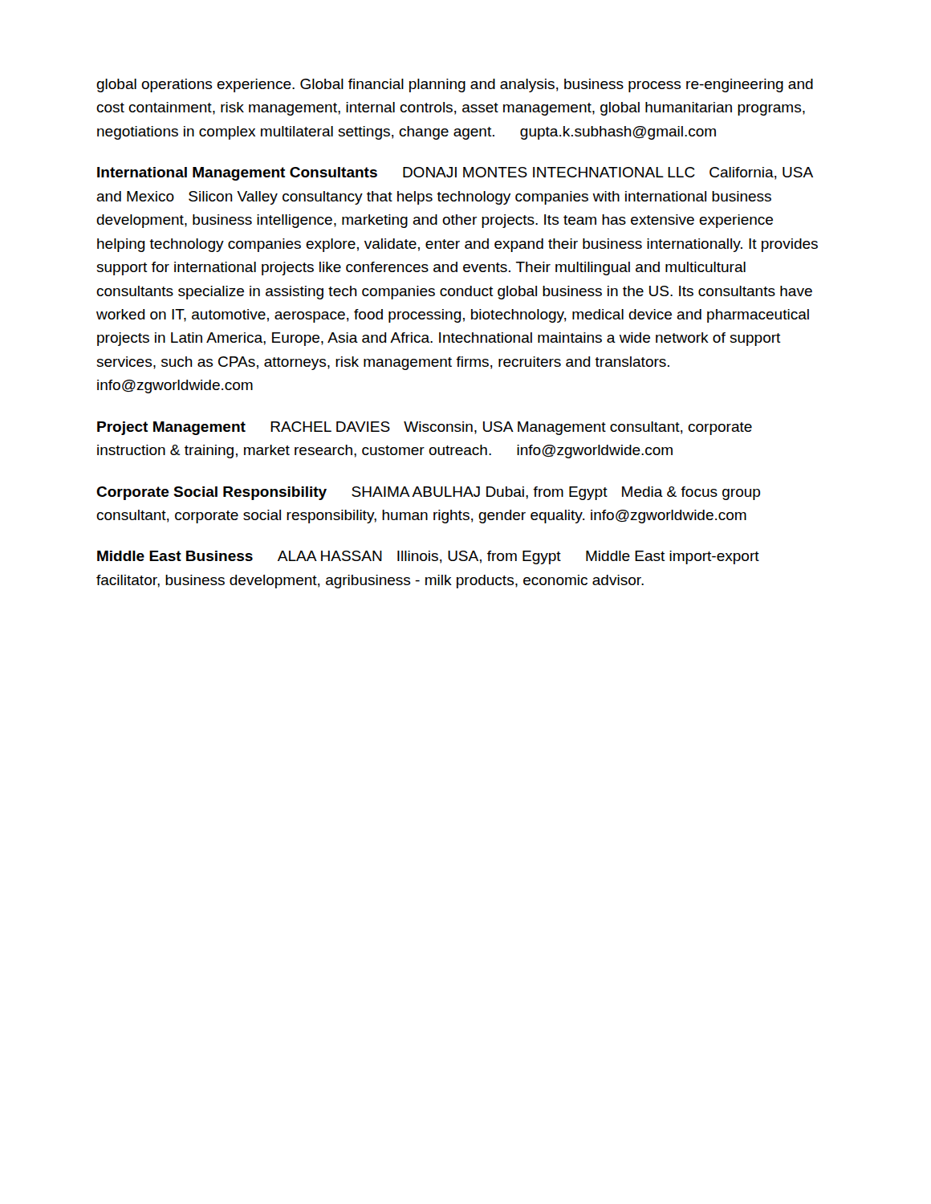global operations experience. Global financial planning and analysis, business process re-engineering and cost containment, risk management, internal controls, asset management, global humanitarian programs, negotiations in complex multilateral settings, change agent. gupta.k.subhash@gmail.com
International Management Consultants DONAJI MONTES INTECHNATIONAL LLC California, USA and Mexico Silicon Valley consultancy that helps technology companies with international business development, business intelligence, marketing and other projects. Its team has extensive experience helping technology companies explore, validate, enter and expand their business internationally. It provides support for international projects like conferences and events. Their multilingual and multicultural consultants specialize in assisting tech companies conduct global business in the US. Its consultants have worked on IT, automotive, aerospace, food processing, biotechnology, medical device and pharmaceutical projects in Latin America, Europe, Asia and Africa. Intechnational maintains a wide network of support services, such as CPAs, attorneys, risk management firms, recruiters and translators. info@zgworldwide.com
Project Management RACHEL DAVIES Wisconsin, USA Management consultant, corporate instruction & training, market research, customer outreach. info@zgworldwide.com
Corporate Social Responsibility SHAIMA ABULHAJ Dubai, from Egypt Media & focus group consultant, corporate social responsibility, human rights, gender equality. info@zgworldwide.com
Middle East Business ALAA HASSAN Illinois, USA, from Egypt Middle East import-export facilitator, business development, agribusiness - milk products, economic advisor.